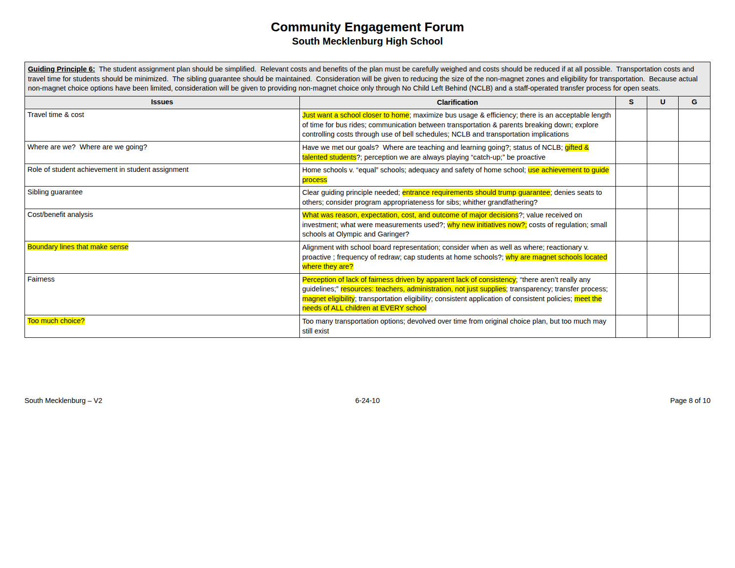Community Engagement Forum
South Mecklenburg High School
| Guiding Principle 6: The student assignment plan should be simplified. Relevant costs and benefits of the plan must be carefully weighed and costs should be reduced if at all possible. Transportation costs and travel time for students should be minimized. The sibling guarantee should be maintained. Consideration will be given to reducing the size of the non-magnet zones and eligibility for transportation. Because actual non-magnet choice options have been limited, consideration will be given to providing non-magnet choice only through No Child Left Behind (NCLB) and a staff-operated transfer process for open seats. |
| Issues | Clarification | S | U | G |
| Travel time & cost | Just want a school closer to home ; maximize bus usage & efficiency; there is an acceptable length of time for bus rides; communication between transportation & parents breaking down; explore controlling costs through use of bell schedules; NCLB and transportation implications | | | |
| Where are we? Where are we going? | Have we met our goals? Where are teaching and learning going?; status of NCLB; gifted & talented students ?; perception we are always playing “catch-up;” be proactive | | | |
| Role of student achievement in student assignment | Home schools v. “equal” schools; adequacy and safety of home school; use achievement to guide process | | | |
| Sibling guarantee | Clear guiding principle needed; entrance requirements should trump guarantee ; denies seats to others; consider program appropriateness for sibs; whither grandfathering? | | | |
| Cost/benefit analysis | What was reason, expectation, cost, and outcome of major decisions ?; value received on investment; what were measurements used?; why new initiatives now?; costs of regulation; small schools at Olympic and Garinger? | | | |
| Boundary lines that make sense | Alignment with school board representation; consider when as well as where; reactionary v. proactive ; frequency of redraw; cap students at home schools?; why are magnet schools located where they are? | | | |
| Fairness | Perception of lack of fairness driven by apparent lack of consistency ; “there aren’t really any guidelines;” resources: teachers, administration, not just supplies ; transparency; transfer process; magnet eligibility ; transportation eligibility; consistent application of consistent policies; meet the needs of ALL children at EVERY school | | | |
| Too much choice? | Too many transportation options; devolved over time from original choice plan, but too much may still exist | | | |
South Mecklenburg – V2
6-24-10
Page 8 of 10